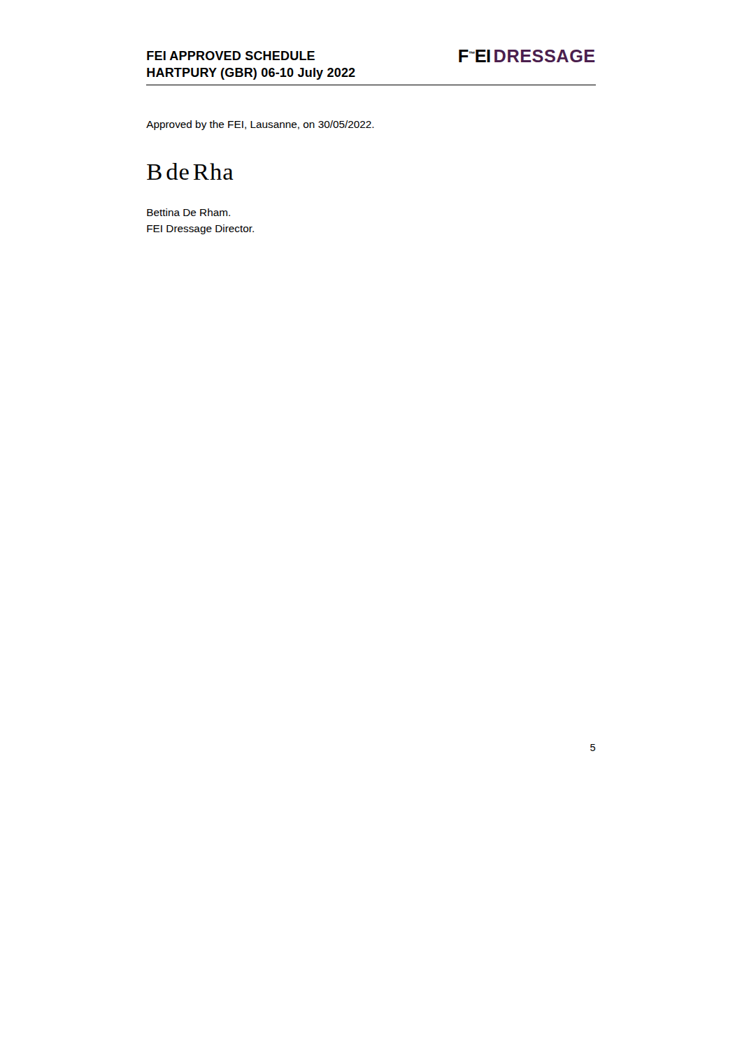FEI APPROVED SCHEDULE
HARTPURY (GBR) 06-10 July 2022
F™EI DRESSAGE
Approved by the FEI, Lausanne, on 30/05/2022.
B de Rha
Bettina De Rham.
FEI Dressage Director.
5